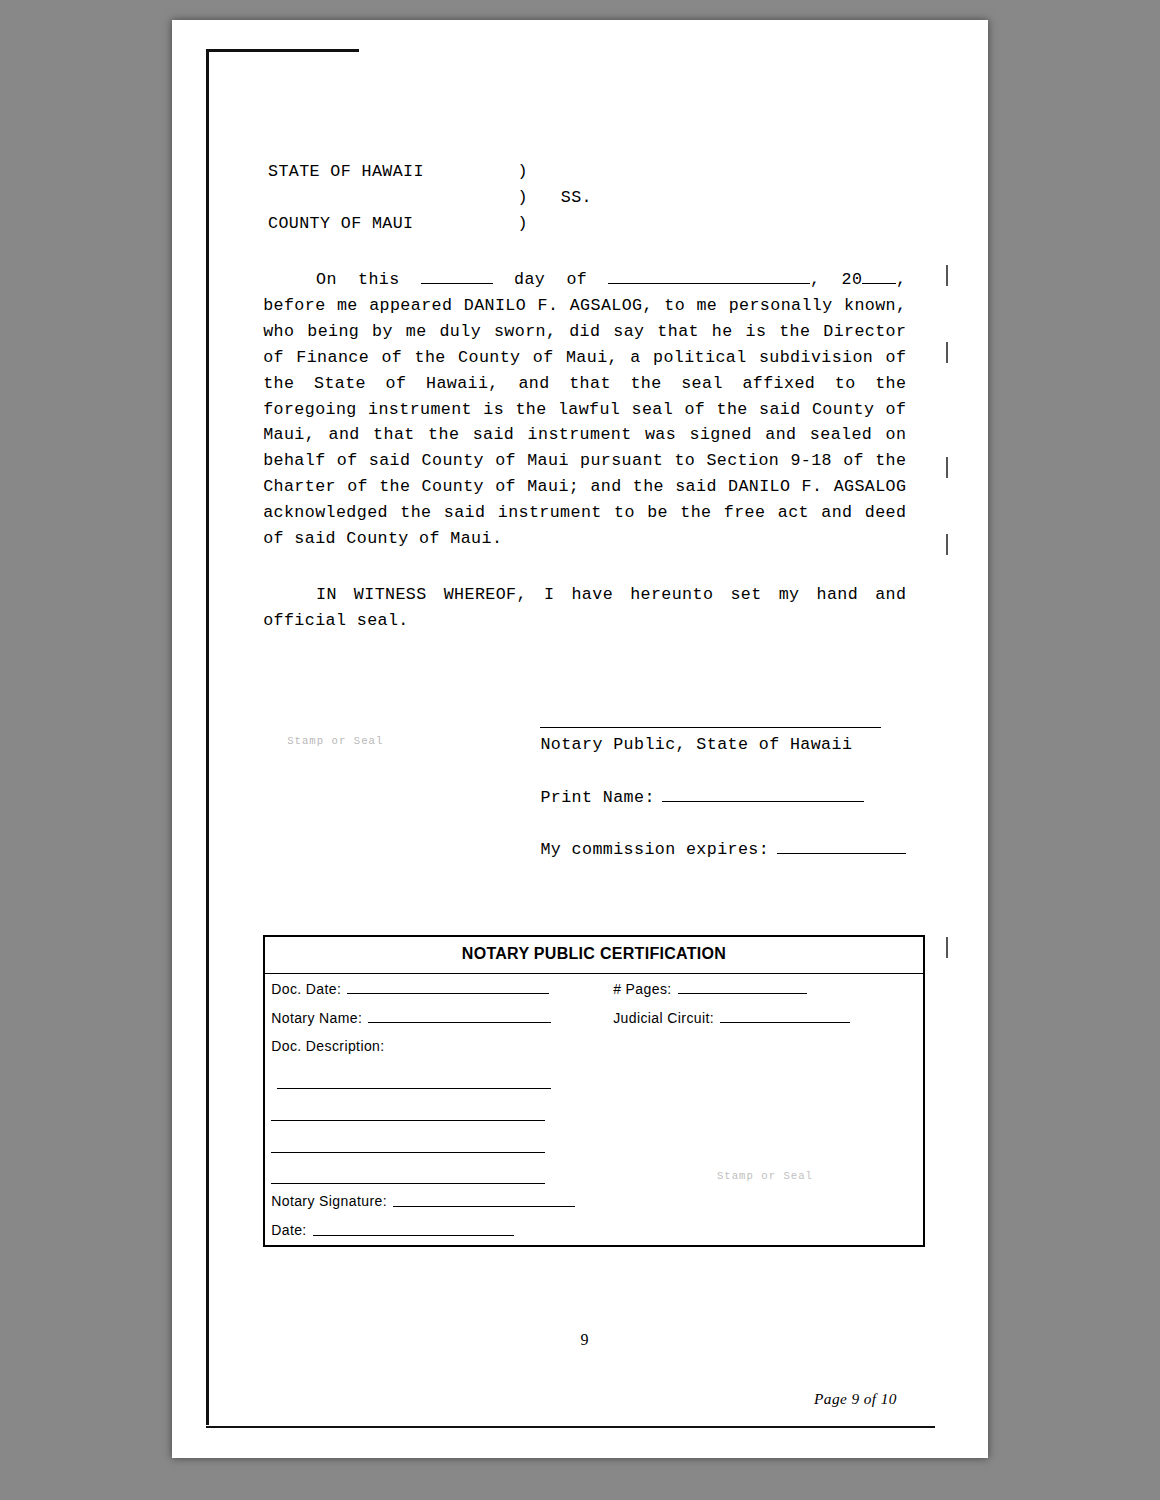| STATE OF HAWAII | ) | |
| | ) | SS. |
| COUNTY OF MAUI | ) | |
On this day of , 20 , before me appeared DANILO F. AGSALOG, to me personally known, who being by me duly sworn, did say that he is the Director of Finance of the County of Maui, a political subdivision of the State of Hawaii, and that the seal affixed to the foregoing instrument is the lawful seal of the said County of Maui, and that the said instrument was signed and sealed on behalf of said County of Maui pursuant to Section 9-18 of the Charter of the County of Maui; and the said DANILO F. AGSALOG acknowledged the said instrument to be the free act and deed of said County of Maui.
IN WITNESS WHEREOF, I have hereunto set my hand and official seal.
Stamp or Seal
Notary Public, State of Hawaii
Print Name:
My commission expires:
NOTARY PUBLIC CERTIFICATION
| Doc. Date: | # Pages: |
| Notary Name: | Judicial Circuit: |
| Doc. Description: | Stamp or Seal |
| Notary Signature: | |
| Date: | |
9
Page 9 of 10